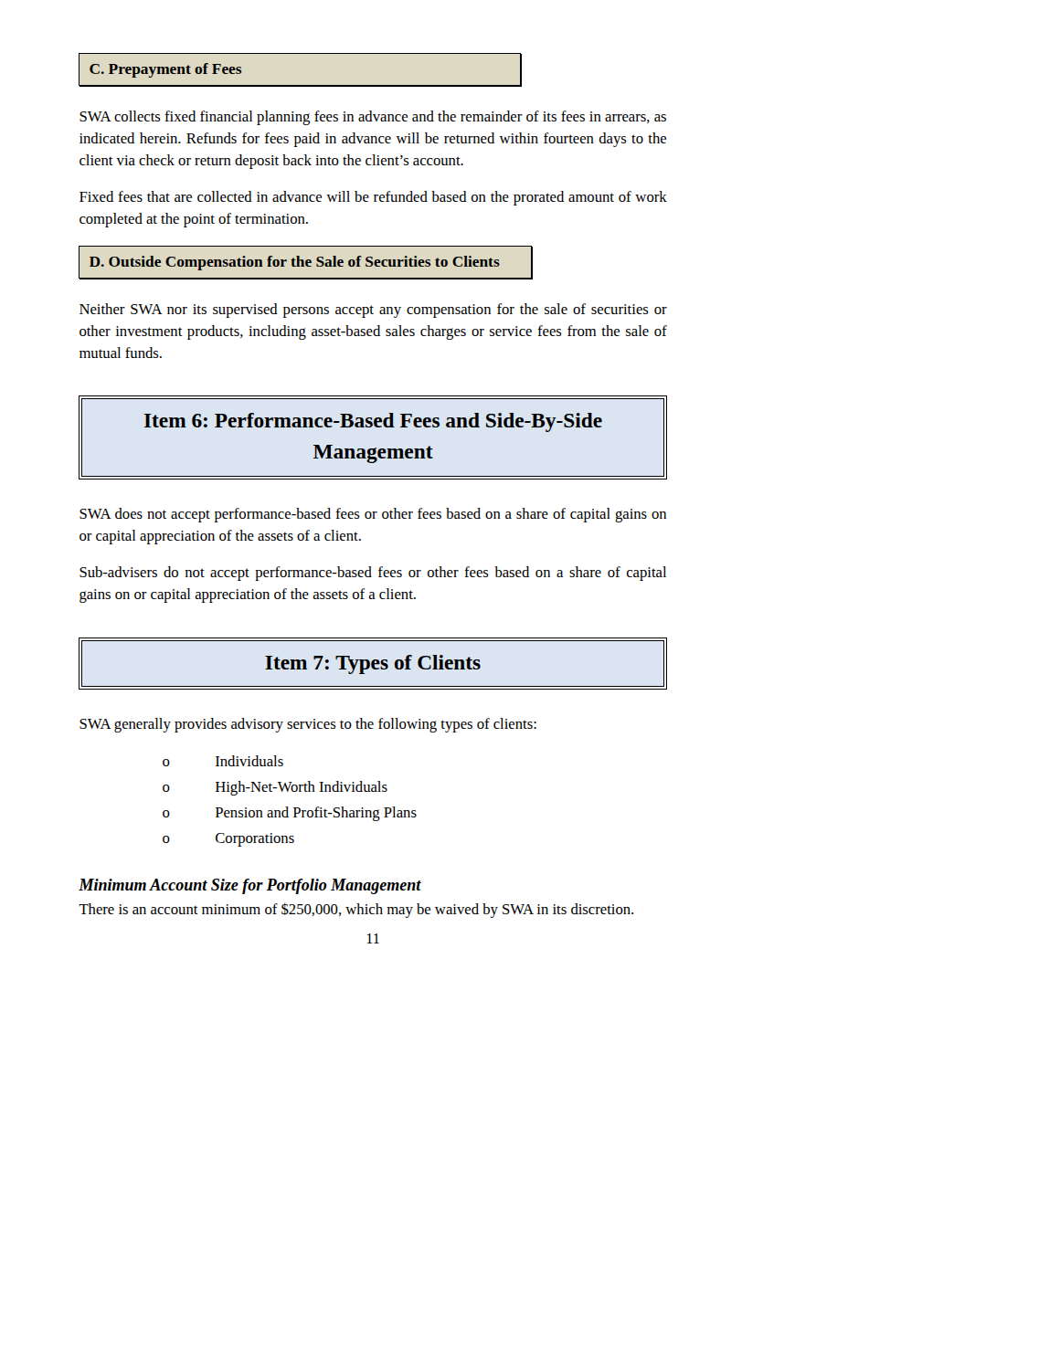C. Prepayment of Fees
SWA collects fixed financial planning fees in advance and the remainder of its fees in arrears, as indicated herein. Refunds for fees paid in advance will be returned within fourteen days to the client via check or return deposit back into the client’s account.
Fixed fees that are collected in advance will be refunded based on the prorated amount of work completed at the point of termination.
D. Outside Compensation for the Sale of Securities to Clients
Neither SWA nor its supervised persons accept any compensation for the sale of securities or other investment products, including asset-based sales charges or service fees from the sale of mutual funds.
Item 6: Performance-Based Fees and Side-By-Side Management
SWA does not accept performance-based fees or other fees based on a share of capital gains on or capital appreciation of the assets of a client.
Sub-advisers do not accept performance-based fees or other fees based on a share of capital gains on or capital appreciation of the assets of a client.
Item 7: Types of Clients
SWA generally provides advisory services to the following types of clients:
oIndividuals
oHigh-Net-Worth Individuals
oPension and Profit-Sharing Plans
oCorporations
Minimum Account Size for Portfolio Management
There is an account minimum of $250,000, which may be waived by SWA in its discretion.
11